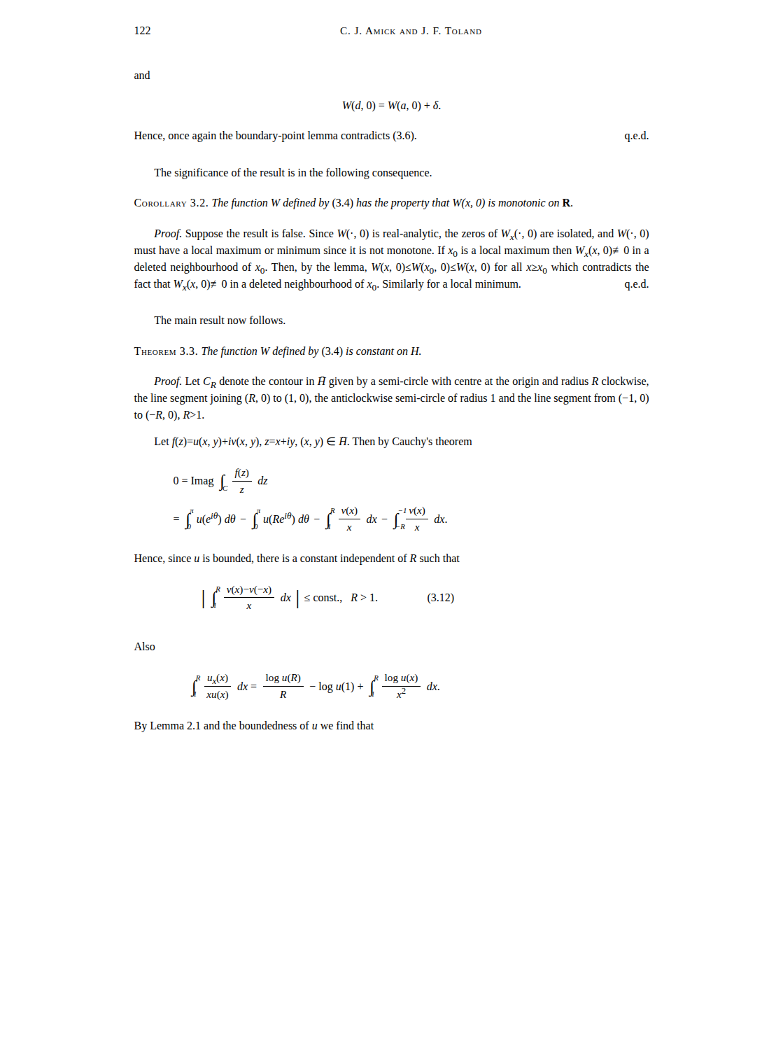122 C. J. Amick and J. F. Toland
and
W(d, 0) = W(a, 0) + δ.
Hence, once again the boundary-point lemma contradicts (3.6). q.e.d.
The significance of the result is in the following consequence.
Corollary 3.2. The function W defined by (3.4) has the property that W(x, 0) is monotonic on R.
Proof. Suppose the result is false. Since W(·, 0) is real-analytic, the zeros of Wx(·, 0) are isolated, and W(·, 0) must have a local maximum or minimum since it is not monotone. If x0 is a local maximum then Wx(x, 0)≢0 in a deleted neighbourhood of x0. Then, by the lemma, W(x, 0)≤W(x0, 0)≤W(x, 0) for all x≥x0 which contradicts the fact that Wx(x, 0)≢0 in a deleted neighbourhood of x0. Similarly for a local minimum. q.e.d.
The main result now follows.
Theorem 3.3. The function W defined by (3.4) is constant on H.
Proof. Let CR denote the contour in H̄ given by a semi-circle with centre at the origin and radius R clockwise, the line segment joining (R, 0) to (1, 0), the anticlockwise semi-circle of radius 1 and the line segment from (−1, 0) to (−R, 0), R>1.
Let f(z)=u(x, y)+iv(x, y), z=x+iy, (x, y) ∈ H̄. Then by Cauchy's theorem
0 = Imag ∫C f(z) z dz
= ∫π 0 u(eiθ) dθ − ∫π 0 u(Reiθ) dθ − ∫R 1 v(x) x dx − ∫−1−R v(x) x dx.
Hence, since u is bounded, there is a constant independent of R such that
| ∫R 1 v(x)−v(−x) x dx | ≤ const., R > 1. (3.12)
Also
∫R 1 ux(x) xu(x) dx = log u(R) R − log u(1) + ∫R 1 log u(x) x2 dx.
By Lemma 2.1 and the boundedness of u we find that